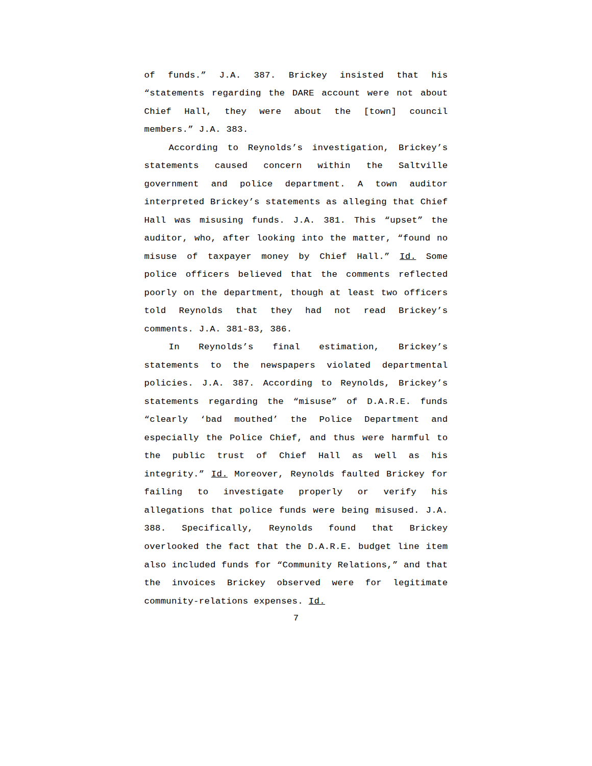of funds.” J.A. 387. Brickey insisted that his “statements regarding the DARE account were not about Chief Hall, they were about the [town] council members.” J.A. 383.
According to Reynolds’s investigation, Brickey’s statements caused concern within the Saltville government and police department. A town auditor interpreted Brickey’s statements as alleging that Chief Hall was misusing funds. J.A. 381. This “upset” the auditor, who, after looking into the matter, “found no misuse of taxpayer money by Chief Hall.” Id. Some police officers believed that the comments reflected poorly on the department, though at least two officers told Reynolds that they had not read Brickey’s comments. J.A. 381-83, 386.
In Reynolds’s final estimation, Brickey’s statements to the newspapers violated departmental policies. J.A. 387. According to Reynolds, Brickey’s statements regarding the “misuse” of D.A.R.E. funds “clearly ‘bad mouthed’ the Police Department and especially the Police Chief, and thus were harmful to the public trust of Chief Hall as well as his integrity.” Id. Moreover, Reynolds faulted Brickey for failing to investigate properly or verify his allegations that police funds were being misused. J.A. 388. Specifically, Reynolds found that Brickey overlooked the fact that the D.A.R.E. budget line item also included funds for “Community Relations,” and that the invoices Brickey observed were for legitimate community-relations expenses. Id.
7